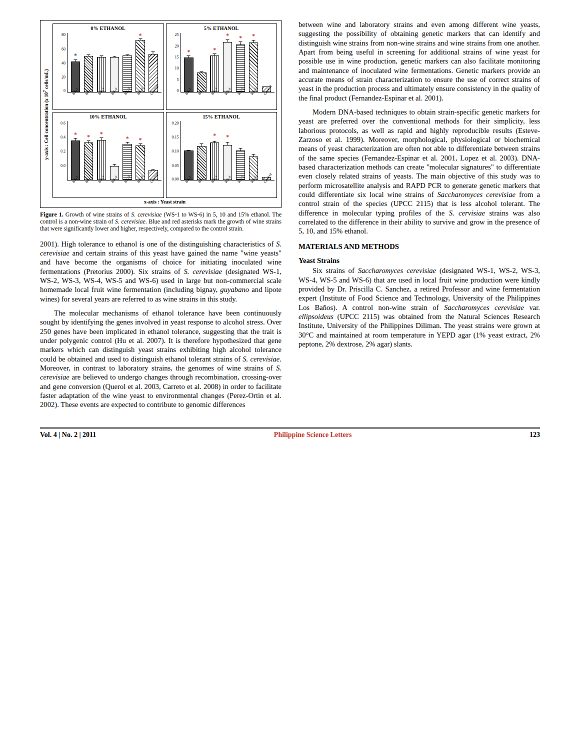y-axis : Cell concentration (x 107 cells/mL)
0% ETHANOL
80 60 40 20 0
*
*
WS-1 WS-2 WS-3 WS-4 WS-5 WS-6 Control
5% ETHANOL
25 20 15 10 5 0
*
*
*
*
*
WS-1 WS-2 WS-3 WS-4 WS-5 WS-6 Control
10% ETHANOL
0.6 0.4 0.2 0.0
*
*
*
*
*
WS-1 WS-2 WS-3 WS-4 WS-5 WS-6 Control
15% ETHANOL
0.20 0.15 0.10 0.05 0.00
*
*
WS-1 WS-2 WS-3 WS-4 WS-5 WS-6 Control
x-axis : Yeast strain
Figure 1. Growth of wine strains of S. cerevisiae (WS-1 to WS-6) in 5, 10 and 15% ethanol. The control is a non-wine strain of S. cerevisiae. Blue and red asterisks mark the growth of wine strains that were significantly lower and higher, respectively, compared to the control strain.
2001). High tolerance to ethanol is one of the distinguishing characteristics of S. cerevisiae and certain strains of this yeast have gained the name "wine yeasts" and have become the organisms of choice for initiating inoculated wine fermentations (Pretorius 2000). Six strains of S. cerevisiae (designated WS-1, WS-2, WS-3, WS-4, WS-5 and WS-6) used in large but non-commercial scale homemade local fruit wine fermentation (including bignay, guyabano and lipote wines) for several years are referred to as wine strains in this study.
The molecular mechanisms of ethanol tolerance have been continuously sought by identifying the genes involved in yeast response to alcohol stress. Over 250 genes have been implicated in ethanol tolerance, suggesting that the trait is under polygenic control (Hu et al. 2007). It is therefore hypothesized that gene markers which can distinguish yeast strains exhibiting high alcohol tolerance could be obtained and used to distinguish ethanol tolerant strains of S. cerevisiae. Moreover, in contrast to laboratory strains, the genomes of wine strains of S. cerevisiae are believed to undergo changes through recombination, crossing-over and gene conversion (Querol et al. 2003, Carreto et al. 2008) in order to facilitate faster adaptation of the wine yeast to environmental changes (Perez-Ortin et al. 2002). These events are expected to contribute to genomic differences
between wine and laboratory strains and even among different wine yeasts, suggesting the possibility of obtaining genetic markers that can identify and distinguish wine strains from non-wine strains and wine strains from one another. Apart from being useful in screening for additional strains of wine yeast for possible use in wine production, genetic markers can also facilitate monitoring and maintenance of inoculated wine fermentations. Genetic markers provide an accurate means of strain characterization to ensure the use of correct strains of yeast in the production process and ultimately ensure consistency in the quality of the final product (Fernandez-Espinar et al. 2001).
Modern DNA-based techniques to obtain strain-specific genetic markers for yeast are preferred over the conventional methods for their simplicity, less laborious protocols, as well as rapid and highly reproducible results (Esteve-Zarzoso et al. 1999). Moreover, morphological, physiological or biochemical means of yeast characterization are often not able to differentiate between strains of the same species (Fernandez-Espinar et al. 2001, Lopez et al. 2003). DNA-based characterization methods can create "molecular signatures" to differentiate even closely related strains of yeasts. The main objective of this study was to perform microsatellite analysis and RAPD PCR to generate genetic markers that could differentiate six local wine strains of Saccharomyces cerevisiae from a control strain of the species (UPCC 2115) that is less alcohol tolerant. The difference in molecular typing profiles of the S. cervisiae strains was also correlated to the difference in their ability to survive and grow in the presence of 5, 10, and 15% ethanol.
MATERIALS AND METHODS
Yeast Strains
Six strains of Saccharomyces cerevisiae (designated WS-1, WS-2, WS-3, WS-4, WS-5 and WS-6) that are used in local fruit wine production were kindly provided by Dr. Priscilla C. Sanchez, a retired Professor and wine fermentation expert (Institute of Food Science and Technology, University of the Philippines Los Baños). A control non-wine strain of Saccharomyces cerevisiae var. ellipsoideus (UPCC 2115) was obtained from the Natural Sciences Research Institute, University of the Philippines Diliman. The yeast strains were grown at 30°C and maintained at room temperature in YEPD agar (1% yeast extract, 2% peptone, 2% dextrose, 2% agar) slants.
Vol. 4 | No. 2 | 2011
Philippine Science Letters
123